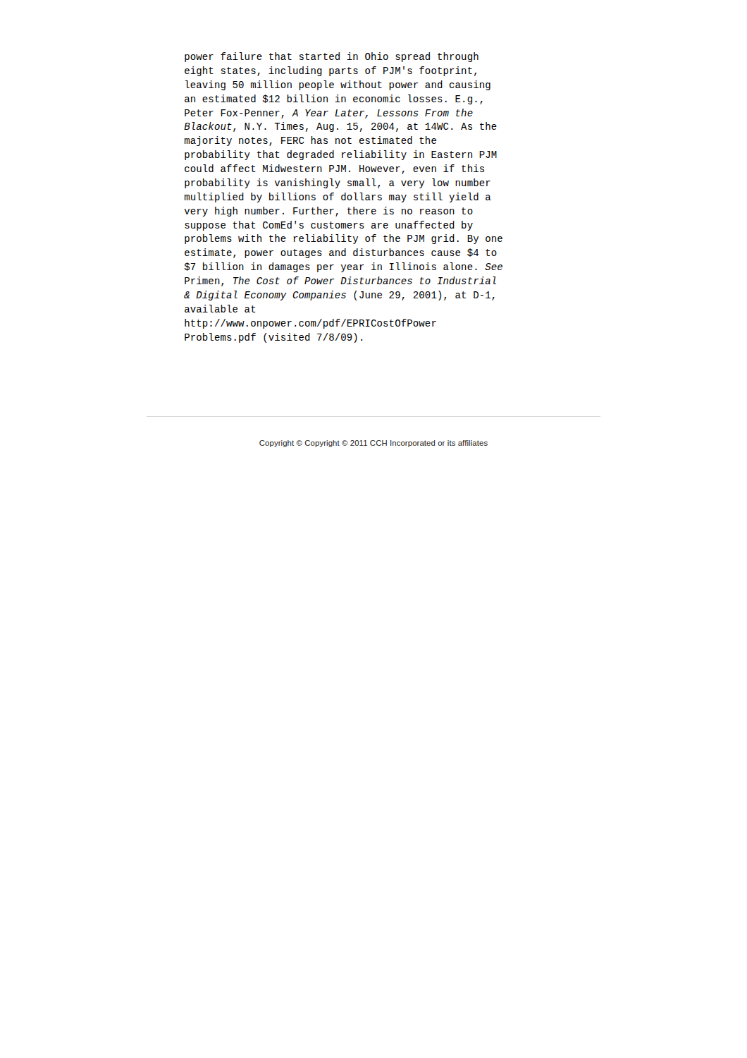power failure that started in Ohio spread through eight states, including parts of PJM's footprint, leaving 50 million people without power and causing an estimated $12 billion in economic losses. E.g., Peter Fox-Penner, A Year Later, Lessons From the Blackout, N.Y. Times, Aug. 15, 2004, at 14WC. As the majority notes, FERC has not estimated the probability that degraded reliability in Eastern PJM could affect Midwestern PJM. However, even if this probability is vanishingly small, a very low number multiplied by billions of dollars may still yield a very high number. Further, there is no reason to suppose that ComEd's customers are unaffected by problems with the reliability of the PJM grid. By one estimate, power outages and disturbances cause $4 to $7 billion in damages per year in Illinois alone. See Primen, The Cost of Power Disturbances to Industrial & Digital Economy Companies (June 29, 2001), at D-1, available at http://www.onpower.com/pdf/EPRICostOfPower Problems.pdf (visited 7/8/09).
Copyright © Copyright © 2011 CCH Incorporated or its affiliates